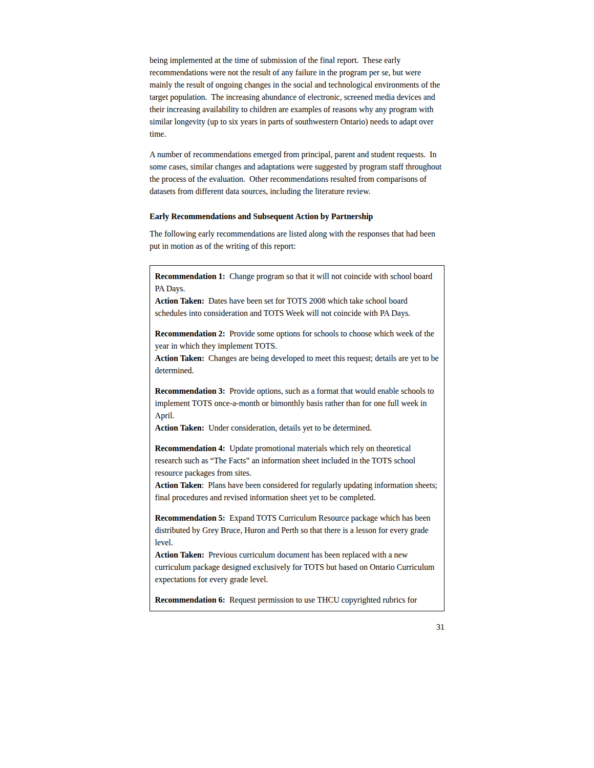being implemented at the time of submission of the final report. These early recommendations were not the result of any failure in the program per se, but were mainly the result of ongoing changes in the social and technological environments of the target population. The increasing abundance of electronic, screened media devices and their increasing availability to children are examples of reasons why any program with similar longevity (up to six years in parts of southwestern Ontario) needs to adapt over time.
A number of recommendations emerged from principal, parent and student requests. In some cases, similar changes and adaptations were suggested by program staff throughout the process of the evaluation. Other recommendations resulted from comparisons of datasets from different data sources, including the literature review.
Early Recommendations and Subsequent Action by Partnership
The following early recommendations are listed along with the responses that had been put in motion as of the writing of this report:
Recommendation 1: Change program so that it will not coincide with school board PA Days.
Action Taken: Dates have been set for TOTS 2008 which take school board schedules into consideration and TOTS Week will not coincide with PA Days.
Recommendation 2: Provide some options for schools to choose which week of the year in which they implement TOTS.
Action Taken: Changes are being developed to meet this request; details are yet to be determined.
Recommendation 3: Provide options, such as a format that would enable schools to implement TOTS once-a-month or bimonthly basis rather than for one full week in April.
Action Taken: Under consideration, details yet to be determined.
Recommendation 4: Update promotional materials which rely on theoretical research such as “The Facts” an information sheet included in the TOTS school resource packages from sites.
Action Taken: Plans have been considered for regularly updating information sheets; final procedures and revised information sheet yet to be completed.
Recommendation 5: Expand TOTS Curriculum Resource package which has been distributed by Grey Bruce, Huron and Perth so that there is a lesson for every grade level.
Action Taken: Previous curriculum document has been replaced with a new curriculum package designed exclusively for TOTS but based on Ontario Curriculum expectations for every grade level.
Recommendation 6: Request permission to use THCU copyrighted rubrics for
31